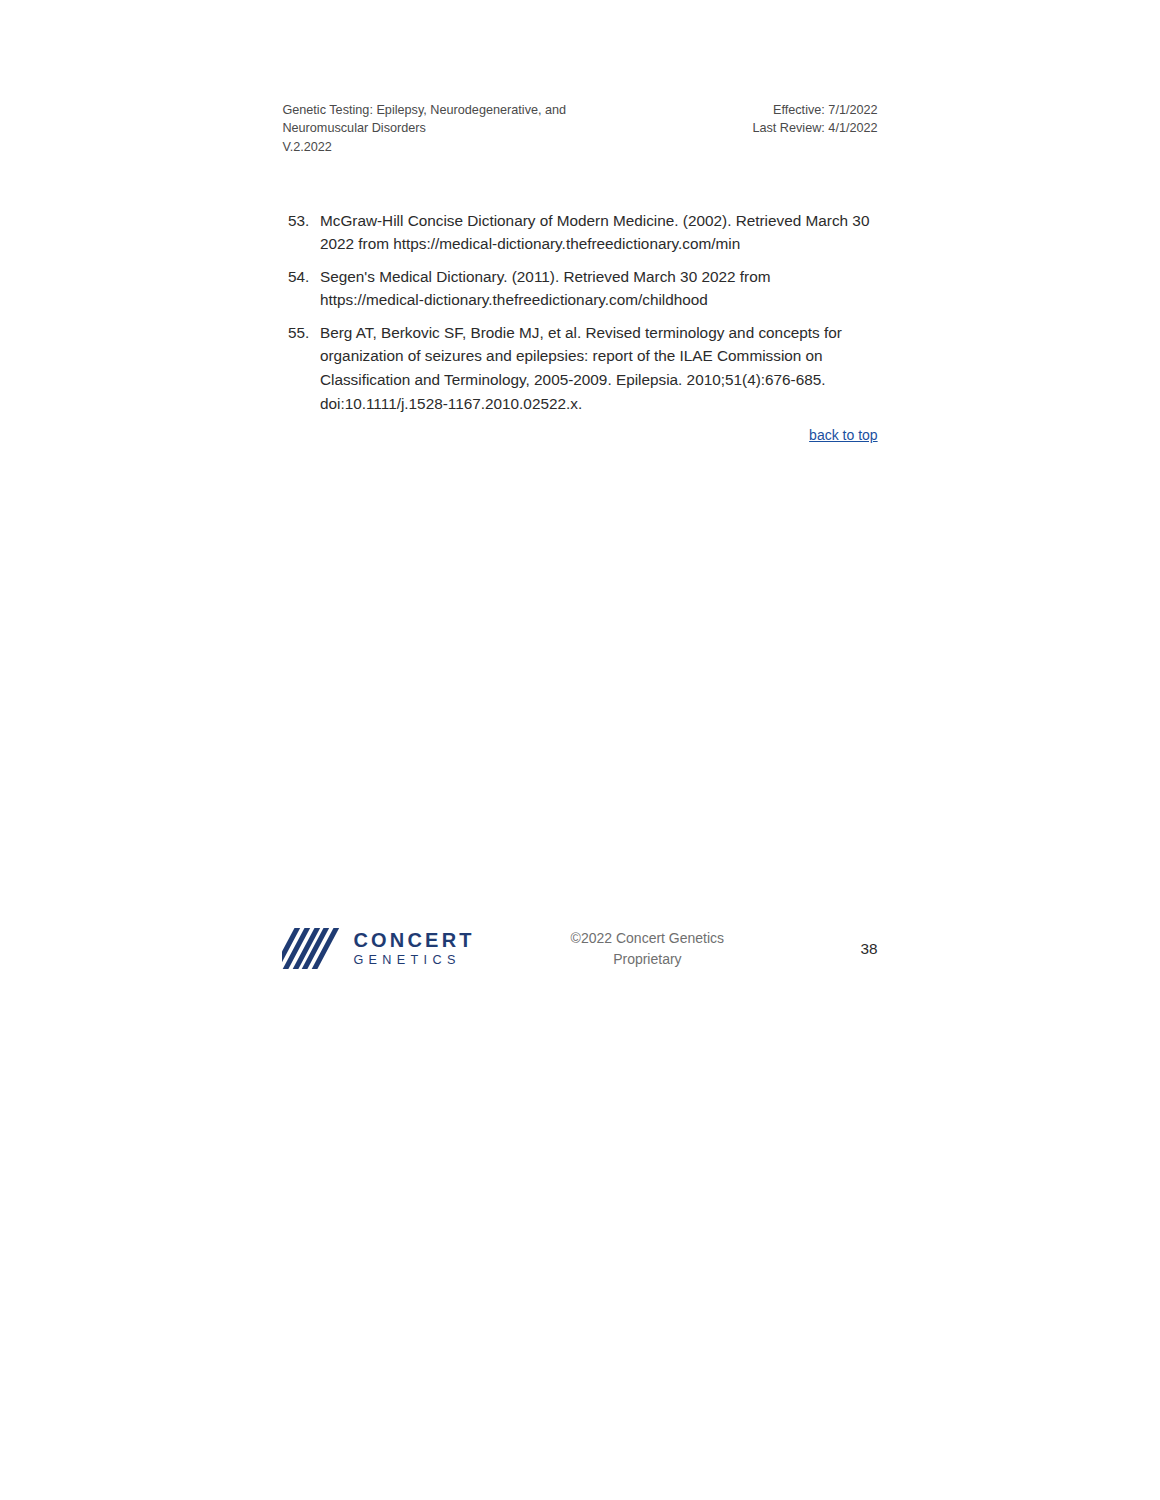Genetic Testing: Epilepsy, Neurodegenerative, and Neuromuscular Disorders
V.2.2022
Effective: 7/1/2022
Last Review: 4/1/2022
53. McGraw-Hill Concise Dictionary of Modern Medicine. (2002). Retrieved March 30 2022 from https://medical-dictionary.thefreedictionary.com/min
54. Segen's Medical Dictionary. (2011). Retrieved March 30 2022 from https://medical-dictionary.thefreedictionary.com/childhood
55. Berg AT, Berkovic SF, Brodie MJ, et al. Revised terminology and concepts for organization of seizures and epilepsies: report of the ILAE Commission on Classification and Terminology, 2005-2009. Epilepsia. 2010;51(4):676-685. doi:10.1111/j.1528-1167.2010.02522.x.
back to top
CONCERT
GENETICS
©2022 Concert Genetics
Proprietary
38